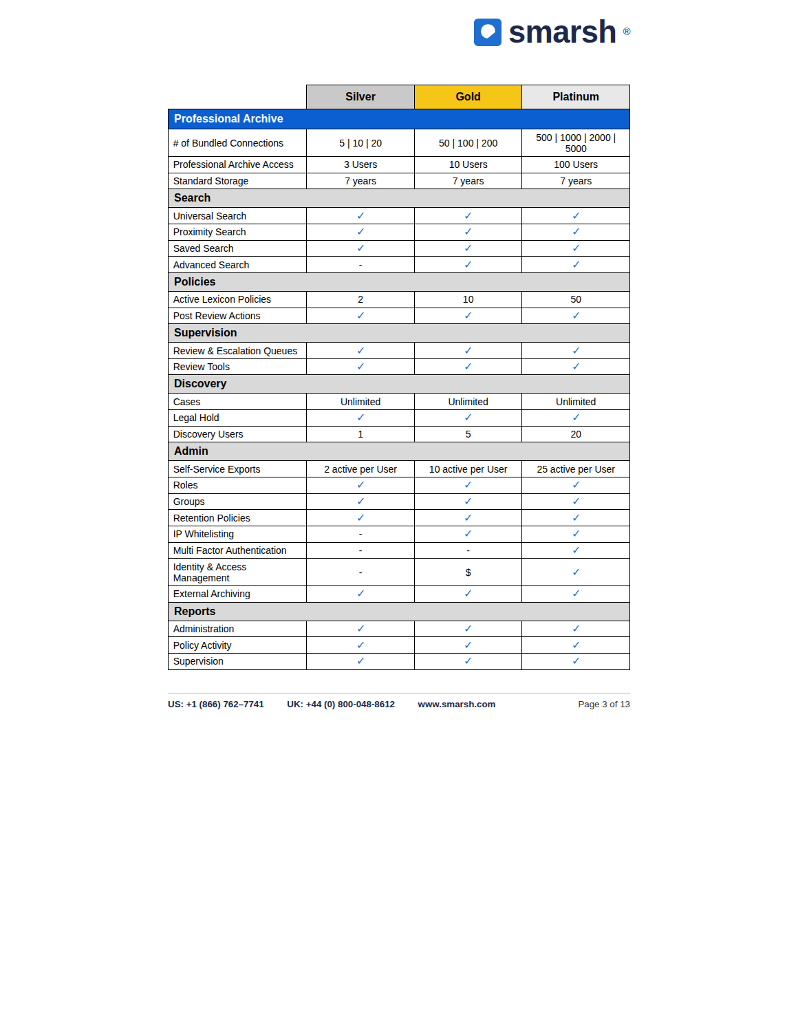smarsh®
| | Silver | Gold | Platinum |
| --- | --- | --- | --- |
| Professional Archive |
| # of Bundled Connections | 5 / 10 / 20 | 50 / 100 / 200 | 500 / 1000 / 2000 / 5000 |
| Professional Archive Access | 3 Users | 10 Users | 100 Users |
| Standard Storage | 7 years | 7 years | 7 years |
| Search |
| Universal Search | ✓ | ✓ | ✓ |
| Proximity Search | ✓ | ✓ | ✓ |
| Saved Search | ✓ | ✓ | ✓ |
| Advanced Search | - | ✓ | ✓ |
| Policies |
| Active Lexicon Policies | 2 | 10 | 50 |
| Post Review Actions | ✓ | ✓ | ✓ |
| Supervision |
| Review & Escalation Queues | ✓ | ✓ | ✓ |
| Review Tools | ✓ | ✓ | ✓ |
| Discovery |
| Cases | Unlimited | Unlimited | Unlimited |
| Legal Hold | ✓ | ✓ | ✓ |
| Discovery Users | 1 | 5 | 20 |
| Admin |
| Self-Service Exports | 2 active per User | 10 active per User | 25 active per User |
| Roles | ✓ | ✓ | ✓ |
| Groups | ✓ | ✓ | ✓ |
| Retention Policies | ✓ | ✓ | ✓ |
| IP Whitelisting | - | ✓ | ✓ |
| Multi Factor Authentication | - | - | ✓ |
| Identity & Access Management | - | $ | ✓ |
| External Archiving | ✓ | ✓ | ✓ |
| Reports |
| Administration | ✓ | ✓ | ✓ |
| Policy Activity | ✓ | ✓ | ✓ |
| Supervision | ✓ | ✓ | ✓ |
US: +1 (866) 762–7741 UK: +44 (0) 800-048-8612 www.smarsh.com
Page 3 of 13